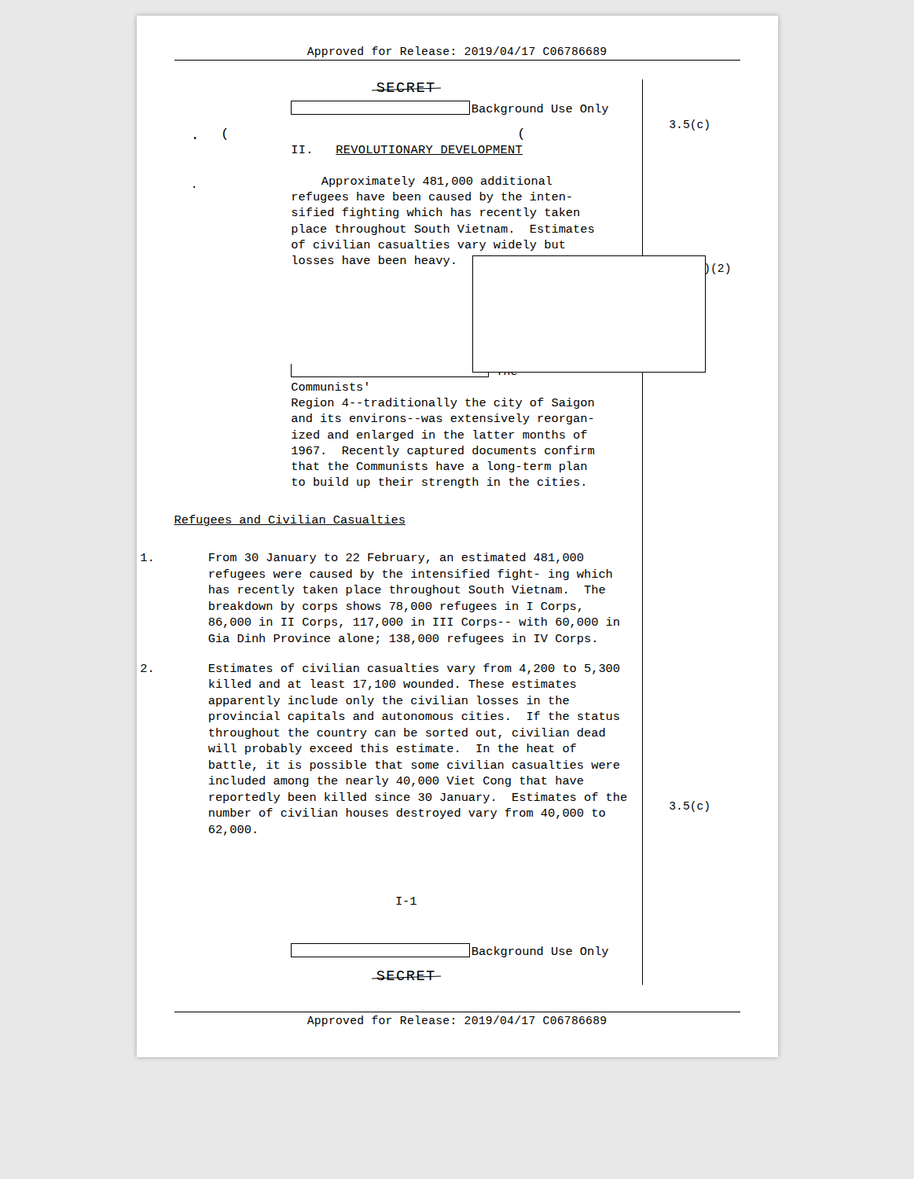Approved for Release: 2019/04/17 C06786689
3.5(c)
3.3(h)(2)
3.5(c)
. ( SECRET (
. Background Use Only
II. REVOLUTIONARY DEVELOPMENT
Approximately 481,000 additional
refugees have been caused by the inten-
sified fighting which has recently taken
place throughout South Vietnam. Estimates
of civilian casualties vary widely but
losses have been heavy.
The Communists'
Region 4--traditionally the city of Saigon
and its environs--was extensively reorgan-
ized and enlarged in the latter months of
1967. Recently captured documents confirm
that the Communists have a long-term plan
to build up their strength in the cities.
Refugees and Civilian Casualties
1. From 30 January to 22 February, an estimated 481,000 refugees were caused by the intensified fight- ing which has recently taken place throughout South Vietnam. The breakdown by corps shows 78,000 refugees in I Corps, 86,000 in II Corps, 117,000 in III Corps-- with 60,000 in Gia Dinh Province alone; 138,000 refugees in IV Corps.
2. Estimates of civilian casualties vary from 4,200 to 5,300 killed and at least 17,100 wounded. These estimates apparently include only the civilian losses in the provincial capitals and autonomous cities. If the status throughout the country can be sorted out, civilian dead will probably exceed this estimate. In the heat of battle, it is possible that some civilian casualties were included among the nearly 40,000 Viet Cong that have reportedly been killed since 30 January. Estimates of the number of civilian houses destroyed vary from 40,000 to 62,000.
I-1
Background Use Only
SECRET
Approved for Release: 2019/04/17 C06786689